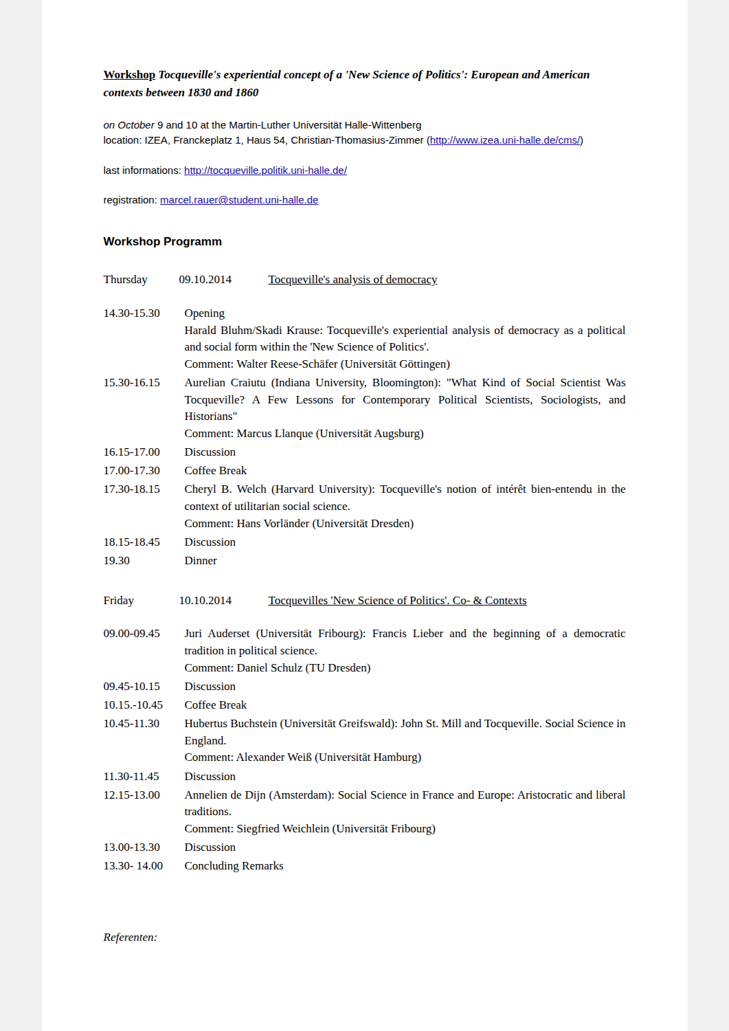Workshop Tocqueville's experiential concept of a 'New Science of Politics': European and American contexts between 1830 and 1860
on October 9 and 10 at the Martin-Luther Universität Halle-Wittenberg
location: IZEA, Franckeplatz 1, Haus 54, Christian-Thomasius-Zimmer (http://www.izea.uni-halle.de/cms/)
last informations: http://tocqueville.politik.uni-halle.de/
registration: marcel.rauer@student.uni-halle.de
Workshop Programm
Thursday 09.10.2014 Tocqueville's analysis of democracy
| 14.30-15.30 | Opening Harald Bluhm/Skadi Krause: Tocqueville's experiential analysis of democracy as a political and social form within the 'New Science of Politics'. Comment: Walter Reese-Schäfer (Universität Göttingen) |
| 15.30-16.15 | Aurelian Craiutu (Indiana University, Bloomington): "What Kind of Social Scientist Was Tocqueville? A Few Lessons for Contemporary Political Scientists, Sociologists, and Historians" Comment: Marcus Llanque (Universität Augsburg) |
| 16.15-17.00 | Discussion |
| 17.00-17.30 | Coffee Break |
| 17.30-18.15 | Cheryl B. Welch (Harvard University): Tocqueville's notion of intérêt bien-entendu in the context of utilitarian social science. Comment: Hans Vorländer (Universität Dresden) |
| 18.15-18.45 | Discussion |
| 19.30 | Dinner |
Friday 10.10.2014 Tocquevilles 'New Science of Politics'. Co- & Contexts
| 09.00-09.45 | Juri Auderset (Universität Fribourg): Francis Lieber and the beginning of a democratic tradition in political science. Comment: Daniel Schulz (TU Dresden) |
| 09.45-10.15 | Discussion |
| 10.15.-10.45 | Coffee Break |
| 10.45-11.30 | Hubertus Buchstein (Universität Greifswald): John St. Mill and Tocqueville. Social Science in England. Comment: Alexander Weiß (Universität Hamburg) |
| 11.30-11.45 | Discussion |
| 12.15-13.00 | Annelien de Dijn (Amsterdam): Social Science in France and Europe: Aristocratic and liberal traditions. Comment: Siegfried Weichlein (Universität Fribourg) |
| 13.00-13.30 | Discussion |
| 13.30- 14.00 | Concluding Remarks |
Referenten: